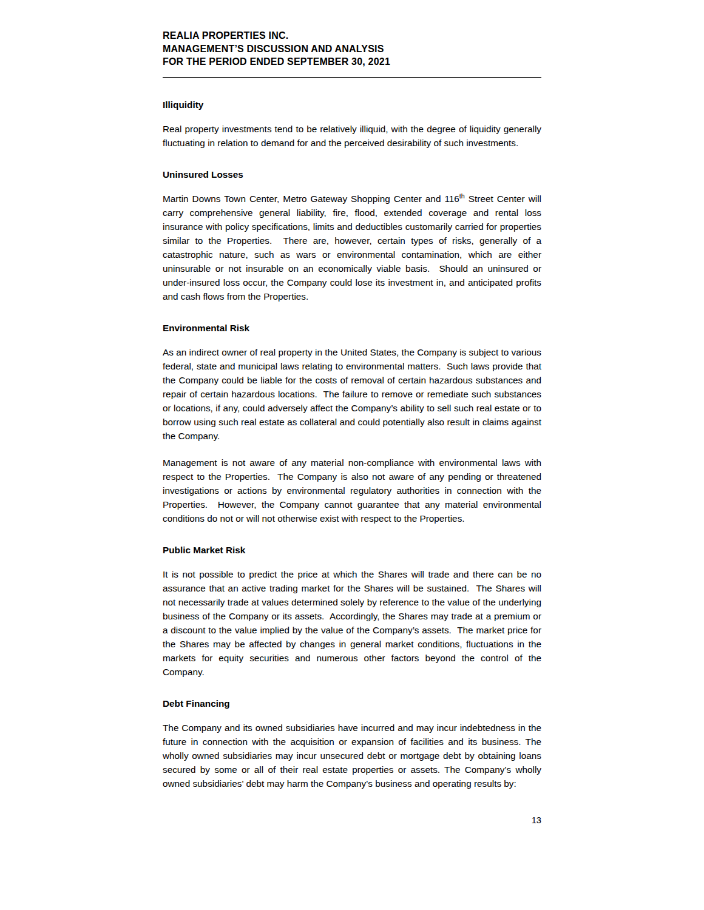REALIA PROPERTIES INC.
MANAGEMENT’S DISCUSSION AND ANALYSIS
FOR THE PERIOD ENDED SEPTEMBER 30, 2021
Illiquidity
Real property investments tend to be relatively illiquid, with the degree of liquidity generally fluctuating in relation to demand for and the perceived desirability of such investments.
Uninsured Losses
Martin Downs Town Center, Metro Gateway Shopping Center and 116th Street Center will carry comprehensive general liability, fire, flood, extended coverage and rental loss insurance with policy specifications, limits and deductibles customarily carried for properties similar to the Properties. There are, however, certain types of risks, generally of a catastrophic nature, such as wars or environmental contamination, which are either uninsurable or not insurable on an economically viable basis. Should an uninsured or under-insured loss occur, the Company could lose its investment in, and anticipated profits and cash flows from the Properties.
Environmental Risk
As an indirect owner of real property in the United States, the Company is subject to various federal, state and municipal laws relating to environmental matters. Such laws provide that the Company could be liable for the costs of removal of certain hazardous substances and repair of certain hazardous locations. The failure to remove or remediate such substances or locations, if any, could adversely affect the Company’s ability to sell such real estate or to borrow using such real estate as collateral and could potentially also result in claims against the Company.
Management is not aware of any material non-compliance with environmental laws with respect to the Properties. The Company is also not aware of any pending or threatened investigations or actions by environmental regulatory authorities in connection with the Properties. However, the Company cannot guarantee that any material environmental conditions do not or will not otherwise exist with respect to the Properties.
Public Market Risk
It is not possible to predict the price at which the Shares will trade and there can be no assurance that an active trading market for the Shares will be sustained. The Shares will not necessarily trade at values determined solely by reference to the value of the underlying business of the Company or its assets. Accordingly, the Shares may trade at a premium or a discount to the value implied by the value of the Company’s assets. The market price for the Shares may be affected by changes in general market conditions, fluctuations in the markets for equity securities and numerous other factors beyond the control of the Company.
Debt Financing
The Company and its owned subsidiaries have incurred and may incur indebtedness in the future in connection with the acquisition or expansion of facilities and its business. The wholly owned subsidiaries may incur unsecured debt or mortgage debt by obtaining loans secured by some or all of their real estate properties or assets. The Company’s wholly owned subsidiaries’ debt may harm the Company’s business and operating results by:
13